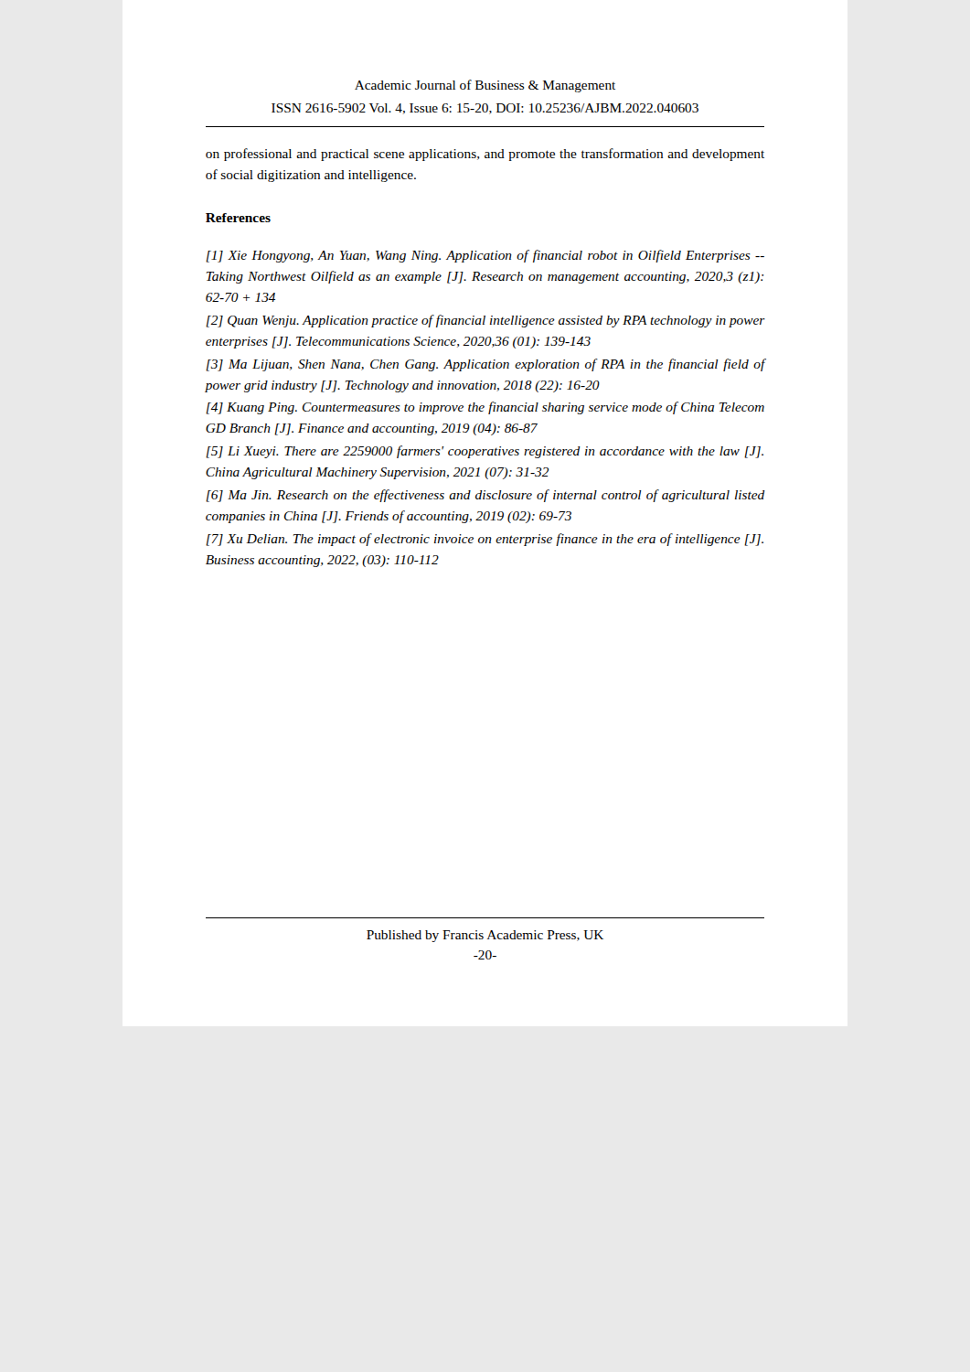Academic Journal of Business & Management
ISSN 2616-5902 Vol. 4, Issue 6: 15-20, DOI: 10.25236/AJBM.2022.040603
on professional and practical scene applications, and promote the transformation and development of social digitization and intelligence.
References
[1] Xie Hongyong, An Yuan, Wang Ning. Application of financial robot in Oilfield Enterprises -- Taking Northwest Oilfield as an example [J]. Research on management accounting, 2020,3 (z1): 62-70 + 134
[2] Quan Wenju. Application practice of financial intelligence assisted by RPA technology in power enterprises [J]. Telecommunications Science, 2020,36 (01): 139-143
[3] Ma Lijuan, Shen Nana, Chen Gang. Application exploration of RPA in the financial field of power grid industry [J]. Technology and innovation, 2018 (22): 16-20
[4] Kuang Ping. Countermeasures to improve the financial sharing service mode of China Telecom GD Branch [J]. Finance and accounting, 2019 (04): 86-87
[5] Li Xueyi. There are 2259000 farmers' cooperatives registered in accordance with the law [J]. China Agricultural Machinery Supervision, 2021 (07): 31-32
[6] Ma Jin. Research on the effectiveness and disclosure of internal control of agricultural listed companies in China [J]. Friends of accounting, 2019 (02): 69-73
[7] Xu Delian. The impact of electronic invoice on enterprise finance in the era of intelligence [J]. Business accounting, 2022, (03): 110-112
Published by Francis Academic Press, UK
-20-